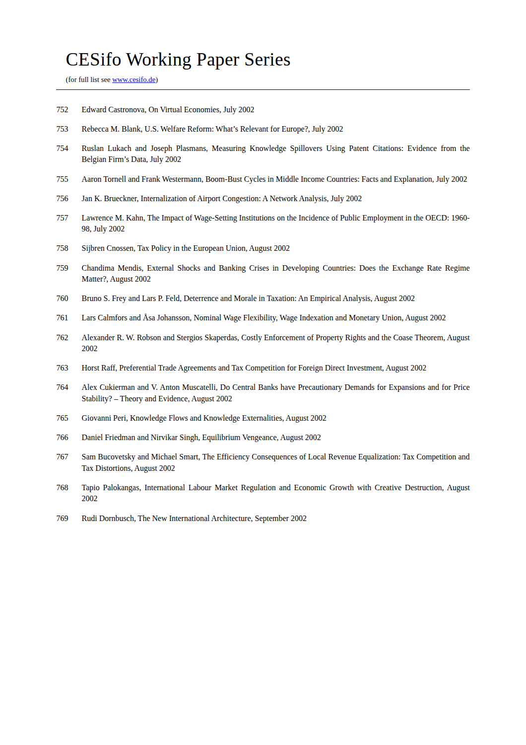CESifo Working Paper Series
(for full list see www.cesifo.de)
| 752 | Edward Castronova, On Virtual Economies, July 2002 |
| 753 | Rebecca M. Blank, U.S. Welfare Reform: What’s Relevant for Europe?, July 2002 |
| 754 | Ruslan Lukach and Joseph Plasmans, Measuring Knowledge Spillovers Using Patent Citations: Evidence from the Belgian Firm’s Data, July 2002 |
| 755 | Aaron Tornell and Frank Westermann, Boom-Bust Cycles in Middle Income Countries: Facts and Explanation, July 2002 |
| 756 | Jan K. Brueckner, Internalization of Airport Congestion: A Network Analysis, July 2002 |
| 757 | Lawrence M. Kahn, The Impact of Wage-Setting Institutions on the Incidence of Public Employment in the OECD: 1960-98, July 2002 |
| 758 | Sijbren Cnossen, Tax Policy in the European Union, August 2002 |
| 759 | Chandima Mendis, External Shocks and Banking Crises in Developing Countries: Does the Exchange Rate Regime Matter?, August 2002 |
| 760 | Bruno S. Frey and Lars P. Feld, Deterrence and Morale in Taxation: An Empirical Analysis, August 2002 |
| 761 | Lars Calmfors and Åsa Johansson, Nominal Wage Flexibility, Wage Indexation and Monetary Union, August 2002 |
| 762 | Alexander R. W. Robson and Stergios Skaperdas, Costly Enforcement of Property Rights and the Coase Theorem, August 2002 |
| 763 | Horst Raff, Preferential Trade Agreements and Tax Competition for Foreign Direct Investment, August 2002 |
| 764 | Alex Cukierman and V. Anton Muscatelli, Do Central Banks have Precautionary Demands for Expansions and for Price Stability? – Theory and Evidence, August 2002 |
| 765 | Giovanni Peri, Knowledge Flows and Knowledge Externalities, August 2002 |
| 766 | Daniel Friedman and Nirvikar Singh, Equilibrium Vengeance, August 2002 |
| 767 | Sam Bucovetsky and Michael Smart, The Efficiency Consequences of Local Revenue Equalization: Tax Competition and Tax Distortions, August 2002 |
| 768 | Tapio Palokangas, International Labour Market Regulation and Economic Growth with Creative Destruction, August 2002 |
| 769 | Rudi Dornbusch, The New International Architecture, September 2002 |